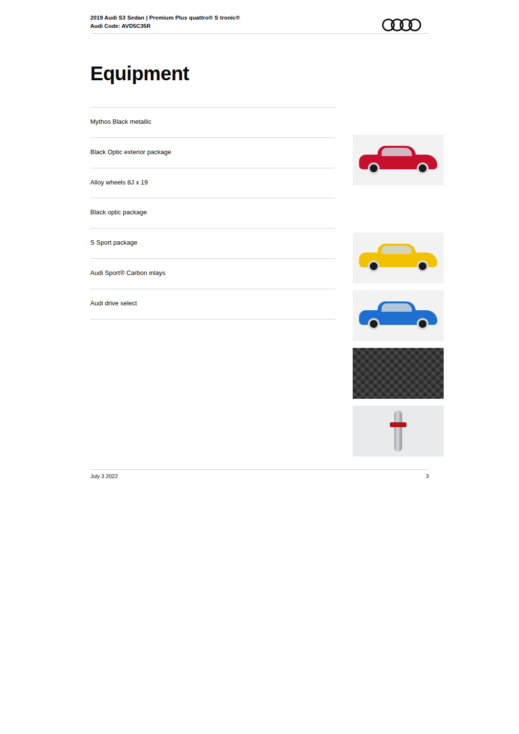2019 Audi S3 Sedan | Premium Plus quattro® S tronic®
Audi Code: AVD5C35R
Equipment
| Mythos Black metallic Black Optic exterior package Alloy wheels 8J x 19 Black optic package S Sport package Audi Sport® Carbon inlays Audi drive select | |
July 3 2022 3